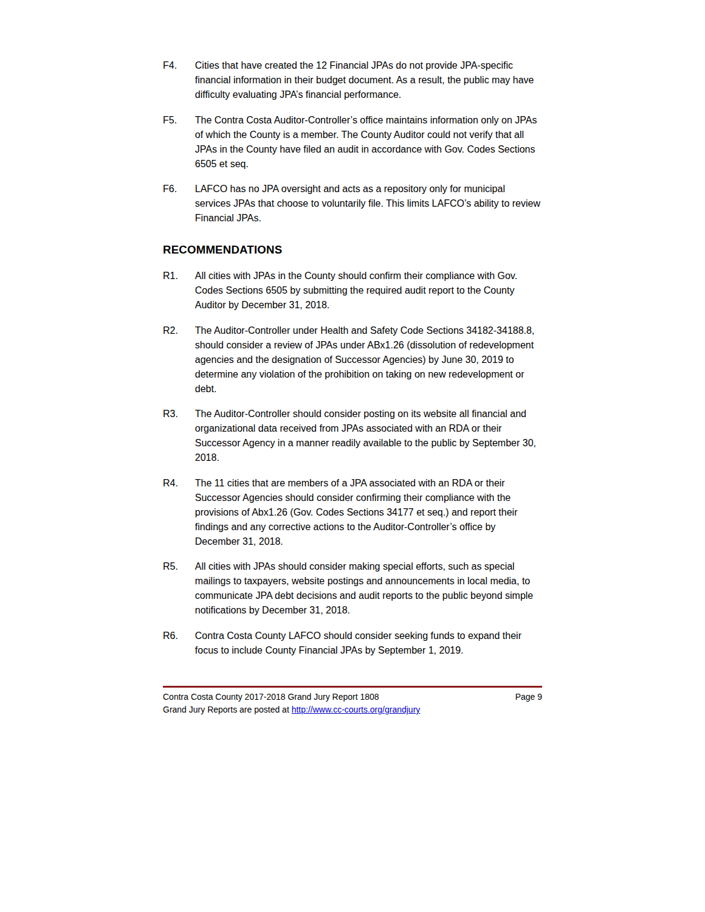F4. Cities that have created the 12 Financial JPAs do not provide JPA-specific financial information in their budget document. As a result, the public may have difficulty evaluating JPA’s financial performance.
F5. The Contra Costa Auditor-Controller’s office maintains information only on JPAs of which the County is a member. The County Auditor could not verify that all JPAs in the County have filed an audit in accordance with Gov. Codes Sections 6505 et seq.
F6. LAFCO has no JPA oversight and acts as a repository only for municipal services JPAs that choose to voluntarily file. This limits LAFCO’s ability to review Financial JPAs.
RECOMMENDATIONS
R1. All cities with JPAs in the County should confirm their compliance with Gov. Codes Sections 6505 by submitting the required audit report to the County Auditor by December 31, 2018.
R2. The Auditor-Controller under Health and Safety Code Sections 34182-34188.8, should consider a review of JPAs under ABx1.26 (dissolution of redevelopment agencies and the designation of Successor Agencies) by June 30, 2019 to determine any violation of the prohibition on taking on new redevelopment or debt.
R3. The Auditor-Controller should consider posting on its website all financial and organizational data received from JPAs associated with an RDA or their Successor Agency in a manner readily available to the public by September 30, 2018.
R4. The 11 cities that are members of a JPA associated with an RDA or their Successor Agencies should consider confirming their compliance with the provisions of Abx1.26 (Gov. Codes Sections 34177 et seq.) and report their findings and any corrective actions to the Auditor-Controller’s office by December 31, 2018.
R5. All cities with JPAs should consider making special efforts, such as special mailings to taxpayers, website postings and announcements in local media, to communicate JPA debt decisions and audit reports to the public beyond simple notifications by December 31, 2018.
R6. Contra Costa County LAFCO should consider seeking funds to expand their focus to include County Financial JPAs by September 1, 2019.
Contra Costa County 2017-2018 Grand Jury Report 1808
Grand Jury Reports are posted at http://www.cc-courts.org/grandjury
Page 9